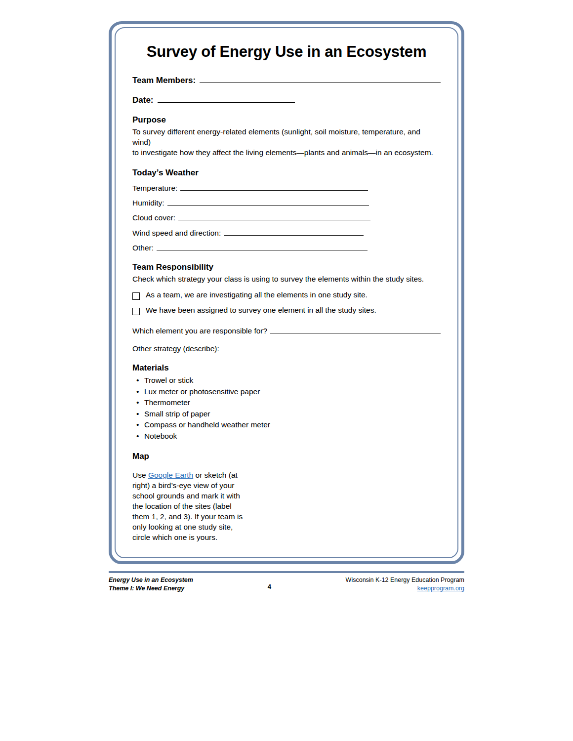Survey of Energy Use in an Ecosystem
Team Members:
Date:
Purpose
To survey different energy-related elements (sunlight, soil moisture, temperature, and wind)
to investigate how they affect the living elements—plants and animals—in an ecosystem.
Today’s Weather
Temperature:
Humidity:
Cloud cover:
Wind speed and direction:
Other:
Team Responsibility
Check which strategy your class is using to survey the elements within the study sites.
As a team, we are investigating all the elements in one study site.
We have been assigned to survey one element in all the study sites.
Which element you are responsible for?
Other strategy (describe):
Materials
Trowel or stick
Lux meter or photosensitive paper
Thermometer
Small strip of paper
Compass or handheld weather meter
Notebook
Map
Use Google Earth or sketch (at right) a bird’s-eye view of your school grounds and mark it with the location of the sites (label them 1, 2, and 3). If your team is only looking at one study site, circle which one is yours.
Energy Use in an Ecosystem
Theme I: We Need Energy
4
Wisconsin K-12 Energy Education Program
keepprogram.org